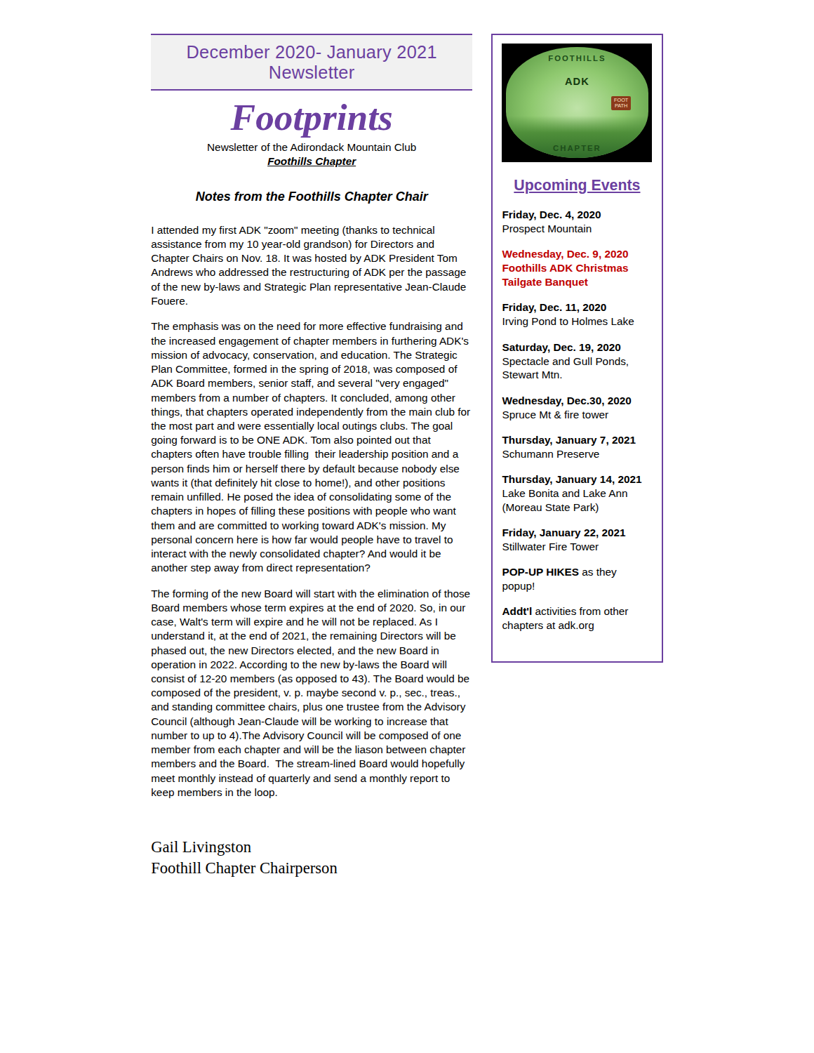December 2020- January 2021 Newsletter
Footprints
Newsletter of the Adirondack Mountain Club
Foothills Chapter
Notes from the Foothills Chapter Chair
I attended my first ADK "zoom" meeting (thanks to technical assistance from my 10 year-old grandson) for Directors and Chapter Chairs on Nov. 18. It was hosted by ADK President Tom Andrews who addressed the restructuring of ADK per the passage of the new by-laws and Strategic Plan representative Jean-Claude Fouere.
The emphasis was on the need for more effective fundraising and the increased engagement of chapter members in furthering ADK's mission of advocacy, conservation, and education. The Strategic Plan Committee, formed in the spring of 2018, was composed of ADK Board members, senior staff, and several "very engaged" members from a number of chapters. It concluded, among other things, that chapters operated independently from the main club for the most part and were essentially local outings clubs. The goal going forward is to be ONE ADK. Tom also pointed out that chapters often have trouble filling their leadership position and a person finds him or herself there by default because nobody else wants it (that definitely hit close to home!), and other positions remain unfilled. He posed the idea of consolidating some of the chapters in hopes of filling these positions with people who want them and are committed to working toward ADK's mission. My personal concern here is how far would people have to travel to interact with the newly consolidated chapter? And would it be another step away from direct representation?
The forming of the new Board will start with the elimination of those Board members whose term expires at the end of 2020. So, in our case, Walt's term will expire and he will not be replaced. As I understand it, at the end of 2021, the remaining Directors will be phased out, the new Directors elected, and the new Board in operation in 2022. According to the new by-laws the Board will consist of 12-20 members (as opposed to 43). The Board would be composed of the president, v. p. maybe second v. p., sec., treas., and standing committee chairs, plus one trustee from the Advisory Council (although Jean-Claude will be working to increase that number to up to 4).The Advisory Council will be composed of one member from each chapter and will be the liason between chapter members and the Board. The stream-lined Board would hopefully meet monthly instead of quarterly and send a monthly report to keep members in the loop.
Gail Livingston
Foothill Chapter Chairperson
FOOTHILLS
ADK
FOOT
PATH
CHAPTER
Upcoming Events
Friday, Dec. 4, 2020 Prospect Mountain
Wednesday, Dec. 9, 2020 Foothills ADK Christmas Tailgate Banquet
Friday, Dec. 11, 2020 Irving Pond to Holmes Lake
Saturday, Dec. 19, 2020 Spectacle and Gull Ponds, Stewart Mtn.
Wednesday, Dec.30, 2020 Spruce Mt & fire tower
Thursday, January 7, 2021 Schumann Preserve
Thursday, January 14, 2021 Lake Bonita and Lake Ann (Moreau State Park)
Friday, January 22, 2021 Stillwater Fire Tower
POP-UP HIKES as they popup!
Addt'l activities from other chapters at adk.org